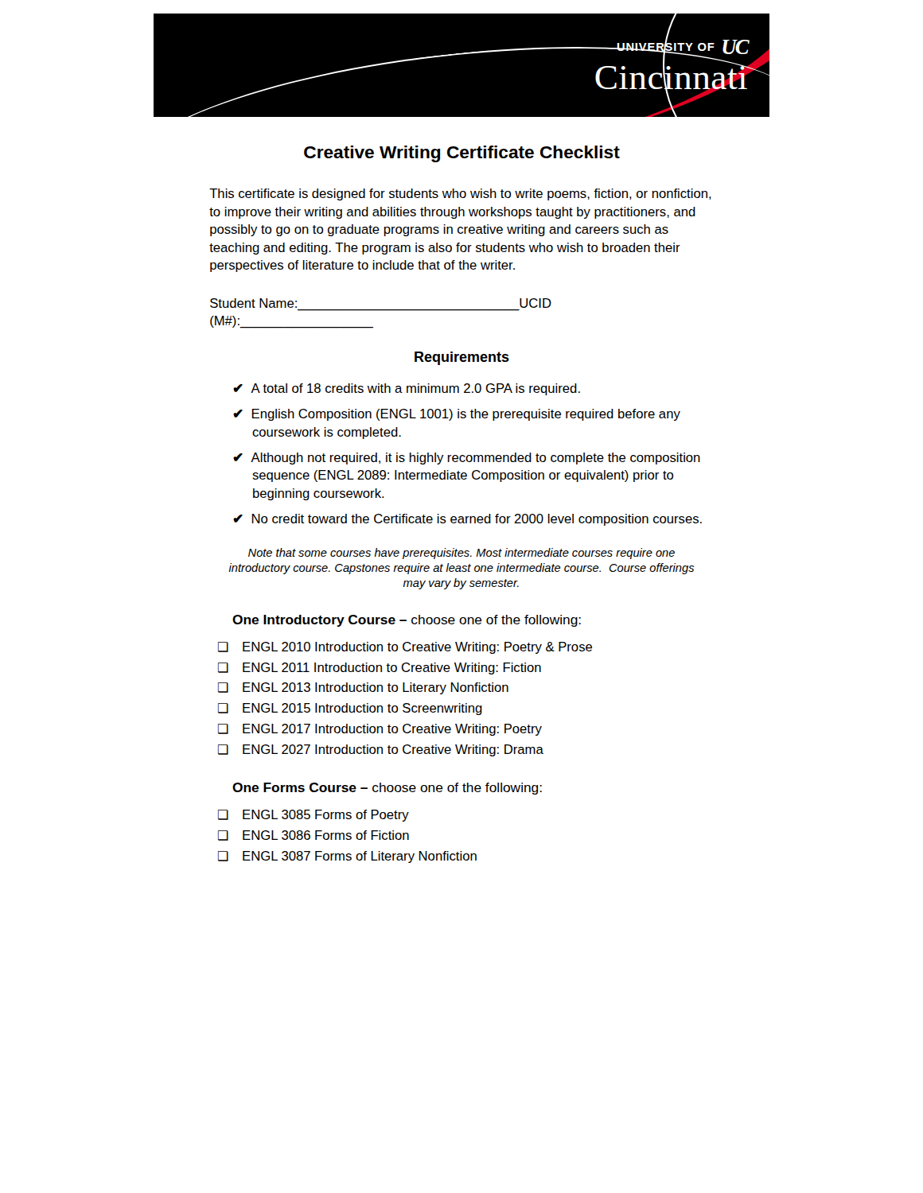UNIVERSITY OF UC
Cincinnati
Creative Writing Certificate Checklist
This certificate is designed for students who wish to write poems, fiction, or nonfiction, to improve their writing and abilities through workshops taught by practitioners, and possibly to go on to graduate programs in creative writing and careers such as teaching and editing. The program is also for students who wish to broaden their perspectives of literature to include that of the writer.
Student Name:______________________________UCID (M#):__________________
Requirements
A total of 18 credits with a minimum 2.0 GPA is required.
English Composition (ENGL 1001) is the prerequisite required before any coursework is completed.
Although not required, it is highly recommended to complete the composition sequence (ENGL 2089: Intermediate Composition or equivalent) prior to beginning coursework.
No credit toward the Certificate is earned for 2000 level composition courses.
Note that some courses have prerequisites. Most intermediate courses require one introductory course. Capstones require at least one intermediate course. Course offerings may vary by semester.
One Introductory Course – choose one of the following:
ENGL 2010 Introduction to Creative Writing: Poetry & Prose
ENGL 2011 Introduction to Creative Writing: Fiction
ENGL 2013 Introduction to Literary Nonfiction
ENGL 2015 Introduction to Screenwriting
ENGL 2017 Introduction to Creative Writing: Poetry
ENGL 2027 Introduction to Creative Writing: Drama
One Forms Course – choose one of the following:
ENGL 3085 Forms of Poetry
ENGL 3086 Forms of Fiction
ENGL 3087 Forms of Literary Nonfiction